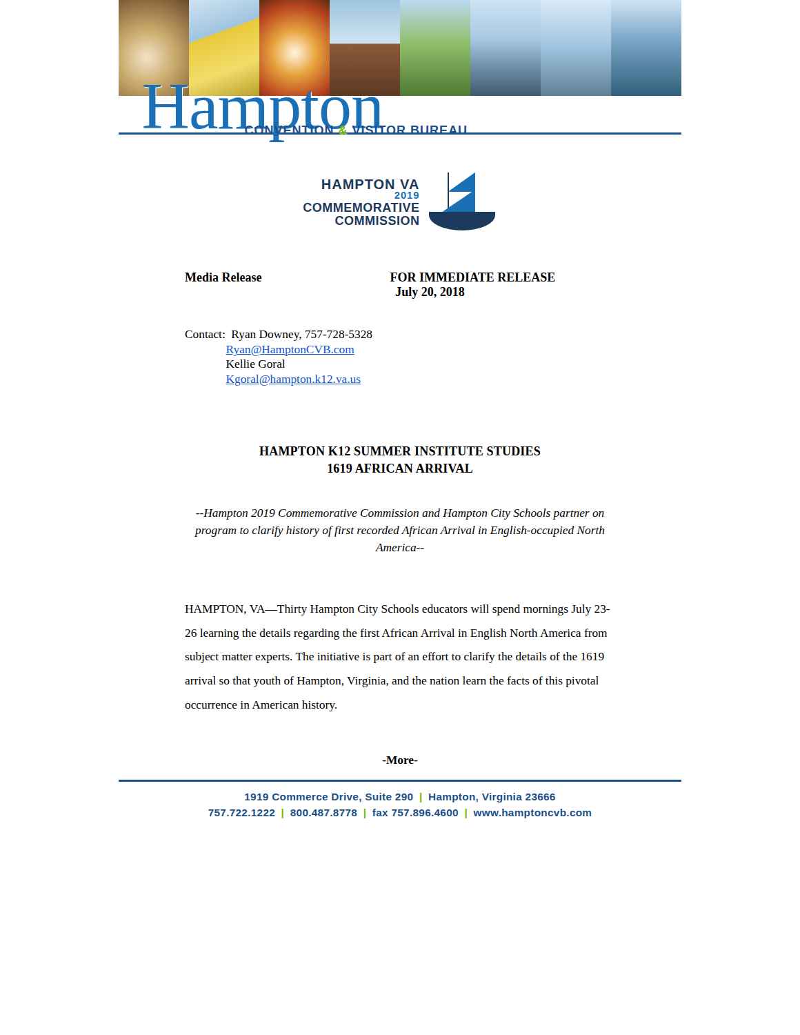Hampton
CONVENTION & VISITOR BUREAU
HAMPTON VA2019
COMMEMORATIVE
COMMISSION
Media Release
FOR IMMEDIATE RELEASE July 20, 2018
Contact: Ryan Downey, 757-728-5328 Ryan@HamptonCVB.com Kellie Goral Kgoral@hampton.k12.va.us
HAMPTON K12 SUMMER INSTITUTE STUDIES
1619 AFRICAN ARRIVAL
--Hampton 2019 Commemorative Commission and Hampton City Schools partner on program to clarify history of first recorded African Arrival in English-occupied North America--
HAMPTON, VA—Thirty Hampton City Schools educators will spend mornings July 23-26 learning the details regarding the first African Arrival in English North America from subject matter experts. The initiative is part of an effort to clarify the details of the 1619 arrival so that youth of Hampton, Virginia, and the nation learn the facts of this pivotal occurrence in American history.
-More-
1919 Commerce Drive, Suite 290 | Hampton, Virginia 23666
757.722.1222 | 800.487.8778 | fax 757.896.4600 | www.hamptoncvb.com